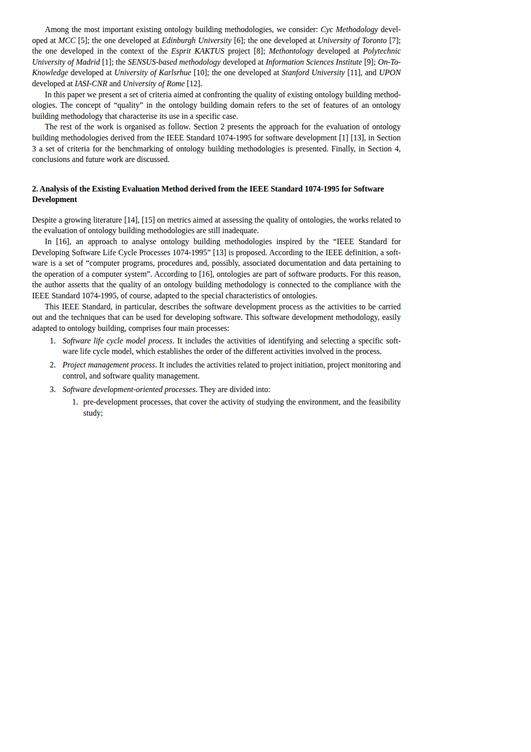Among the most important existing ontology building methodologies, we consider: Cyc Methodology developed at MCC [5]; the one developed at Edinburgh University [6]; the one developed at University of Toronto [7]; the one developed in the context of the Esprit KAKTUS project [8]; Methontology developed at Polytechnic University of Madrid [1]; the SENSUS-based methodology developed at Information Sciences Institute [9]; On-To-Knowledge developed at University of Karlsrhue [10]; the one developed at Stanford University [11], and UPON developed at IASI-CNR and University of Rome [12].
In this paper we present a set of criteria aimed at confronting the quality of existing ontology building methodologies. The concept of “quality” in the ontology building domain refers to the set of features of an ontology building methodology that characterise its use in a specific case.
The rest of the work is organised as follow. Section 2 presents the approach for the evaluation of ontology building methodologies derived from the IEEE Standard 1074-1995 for software development [1] [13], in Section 3 a set of criteria for the benchmarking of ontology building methodologies is presented. Finally, in Section 4, conclusions and future work are discussed.
2. Analysis of the Existing Evaluation Method derived from the IEEE Standard 1074-1995 for Software Development
Despite a growing literature [14], [15] on metrics aimed at assessing the quality of ontologies, the works related to the evaluation of ontology building methodologies are still inadequate.
In [16], an approach to analyse ontology building methodologies inspired by the “IEEE Standard for Developing Software Life Cycle Processes 1074-1995” [13] is proposed. According to the IEEE definition, a software is a set of “computer programs, procedures and, possibly, associated documentation and data pertaining to the operation of a computer system”. According to [16], ontologies are part of software products. For this reason, the author asserts that the quality of an ontology building methodology is connected to the compliance with the IEEE Standard 1074-1995, of course, adapted to the special characteristics of ontologies.
This IEEE Standard, in particular, describes the software development process as the activities to be carried out and the techniques that can be used for developing software. This software development methodology, easily adapted to ontology building, comprises four main processes:
Software life cycle model process. It includes the activities of identifying and selecting a specific software life cycle model, which establishes the order of the different activities involved in the process.
Project management process. It includes the activities related to project initiation, project monitoring and control, and software quality management.
Software development-oriented processes. They are divided into:
pre-development processes, that cover the activity of studying the environment, and the feasibility study;